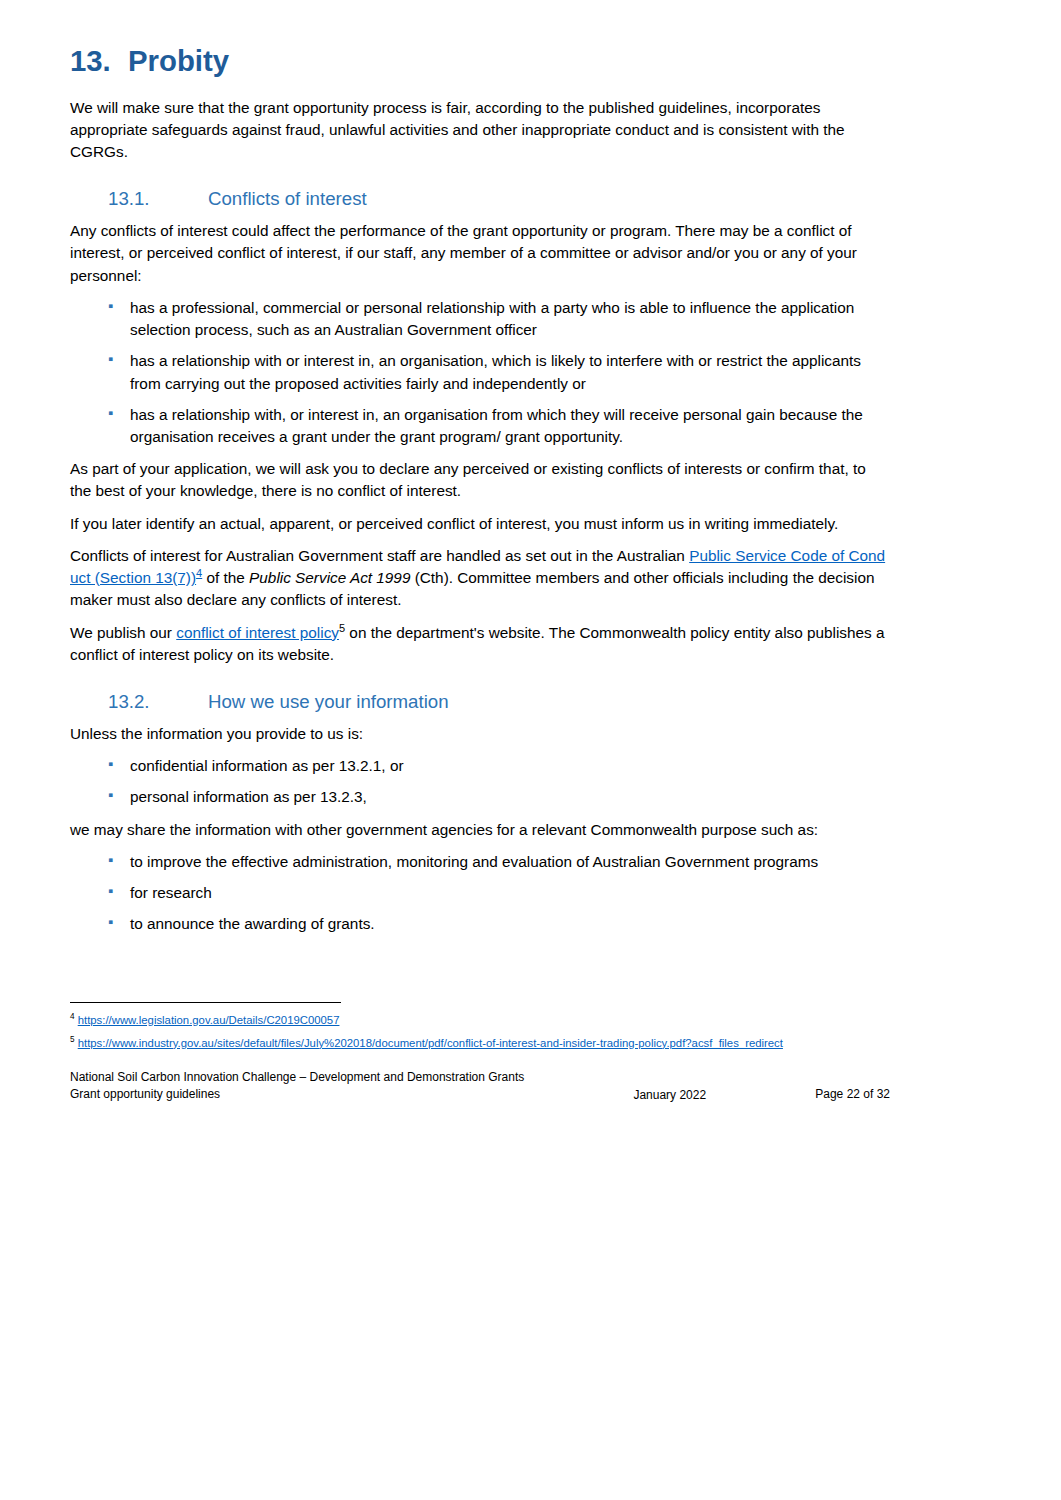13. Probity
We will make sure that the grant opportunity process is fair, according to the published guidelines, incorporates appropriate safeguards against fraud, unlawful activities and other inappropriate conduct and is consistent with the CGRGs.
13.1. Conflicts of interest
Any conflicts of interest could affect the performance of the grant opportunity or program. There may be a conflict of interest, or perceived conflict of interest, if our staff, any member of a committee or advisor and/or you or any of your personnel:
has a professional, commercial or personal relationship with a party who is able to influence the application selection process, such as an Australian Government officer
has a relationship with or interest in, an organisation, which is likely to interfere with or restrict the applicants from carrying out the proposed activities fairly and independently or
has a relationship with, or interest in, an organisation from which they will receive personal gain because the organisation receives a grant under the grant program/ grant opportunity.
As part of your application, we will ask you to declare any perceived or existing conflicts of interests or confirm that, to the best of your knowledge, there is no conflict of interest.
If you later identify an actual, apparent, or perceived conflict of interest, you must inform us in writing immediately.
Conflicts of interest for Australian Government staff are handled as set out in the Australian Public Service Code of Conduct (Section 13(7))4 of the Public Service Act 1999 (Cth). Committee members and other officials including the decision maker must also declare any conflicts of interest.
We publish our conflict of interest policy5 on the department's website. The Commonwealth policy entity also publishes a conflict of interest policy on its website.
13.2. How we use your information
Unless the information you provide to us is:
confidential information as per 13.2.1, or
personal information as per 13.2.3,
we may share the information with other government agencies for a relevant Commonwealth purpose such as:
to improve the effective administration, monitoring and evaluation of Australian Government programs
for research
to announce the awarding of grants.
4 https://www.legislation.gov.au/Details/C2019C00057
5 https://www.industry.gov.au/sites/default/files/July%202018/document/pdf/conflict-of-interest-and-insider-trading-policy.pdf?acsf_files_redirect
National Soil Carbon Innovation Challenge – Development and Demonstration Grants
Grant opportunity guidelines
January 2022
Page 22 of 32